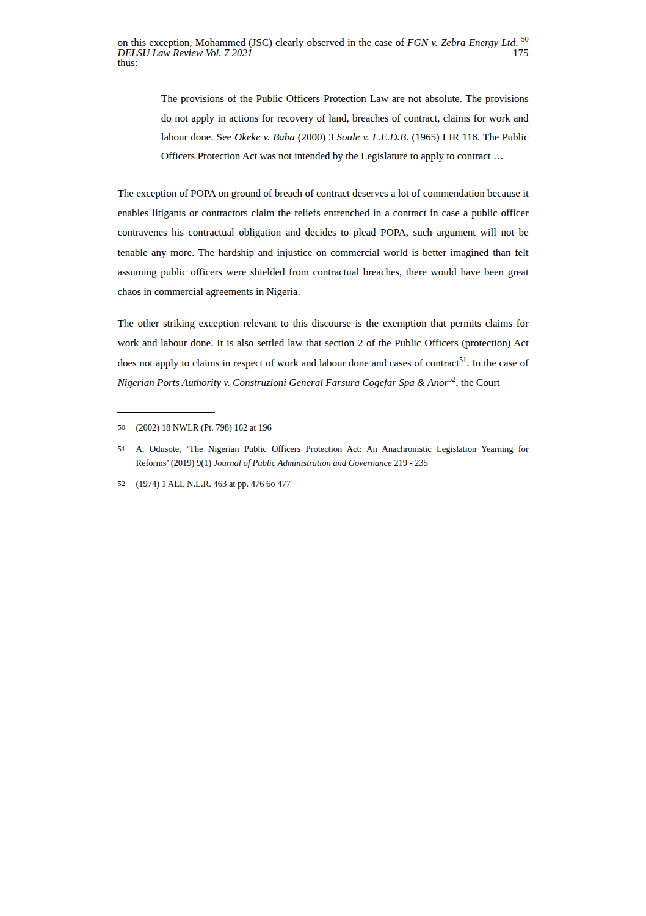DELSU Law Review Vol. 7 2021 175
on this exception, Mohammed (JSC) clearly observed in the case of FGN v. Zebra Energy Ltd. 50 thus:
The provisions of the Public Officers Protection Law are not absolute. The provisions do not apply in actions for recovery of land, breaches of contract, claims for work and labour done. See Okeke v. Baba (2000) 3 Soule v. L.E.D.B. (1965) LIR 118. The Public Officers Protection Act was not intended by the Legislature to apply to contract …
The exception of POPA on ground of breach of contract deserves a lot of commendation because it enables litigants or contractors claim the reliefs entrenched in a contract in case a public officer contravenes his contractual obligation and decides to plead POPA, such argument will not be tenable any more. The hardship and injustice on commercial world is better imagined than felt assuming public officers were shielded from contractual breaches, there would have been great chaos in commercial agreements in Nigeria.
The other striking exception relevant to this discourse is the exemption that permits claims for work and labour done. It is also settled law that section 2 of the Public Officers (protection) Act does not apply to claims in respect of work and labour done and cases of contract51. In the case of Nigerian Ports Authority v. Construzioni General Farsura Cogefar Spa & Anor52, the Court
50
(2002) 18 NWLR (Pt. 798) 162 at 196
51
A. Odusote, ‘The Nigerian Public Officers Protection Act: An Anachronistic Legislation Yearning for Reforms’ (2019) 9(1) Journal of Public Administration and Governance 219 - 235
52
(1974) 1 ALL N.L.R. 463 at pp. 476 6o 477